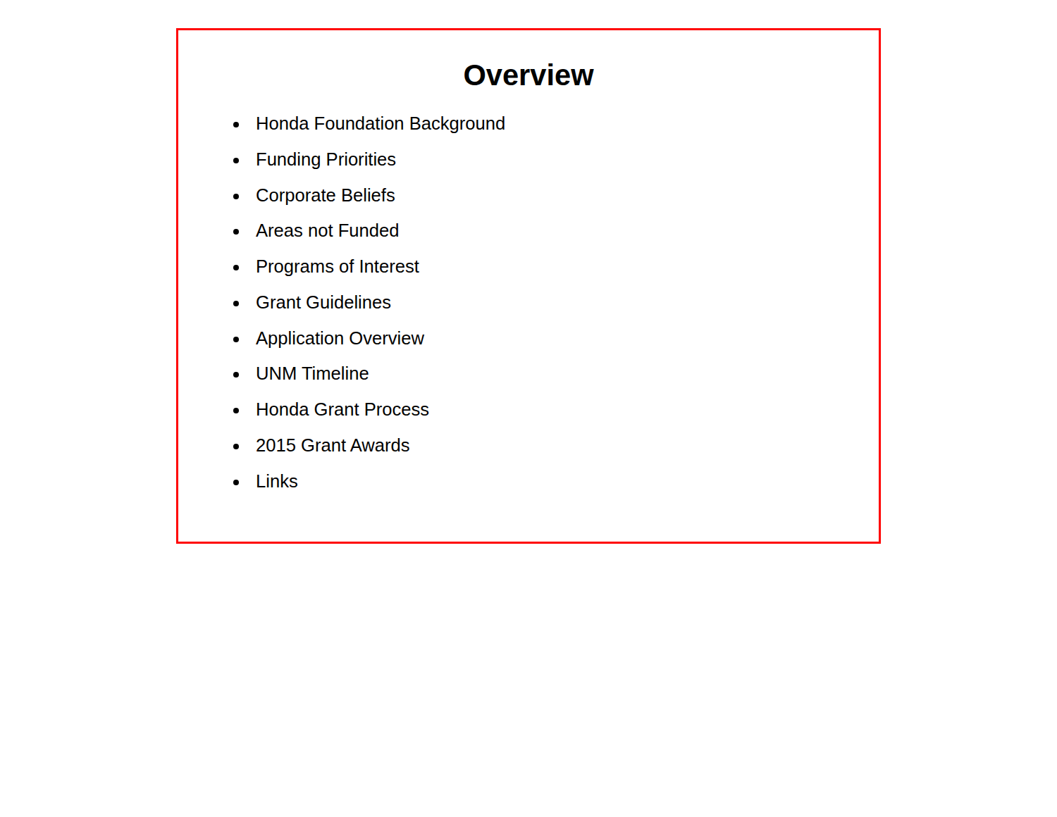Overview
Honda Foundation Background
Funding Priorities
Corporate Beliefs
Areas not Funded
Programs of Interest
Grant Guidelines
Application Overview
UNM Timeline
Honda Grant Process
2015 Grant Awards
Links